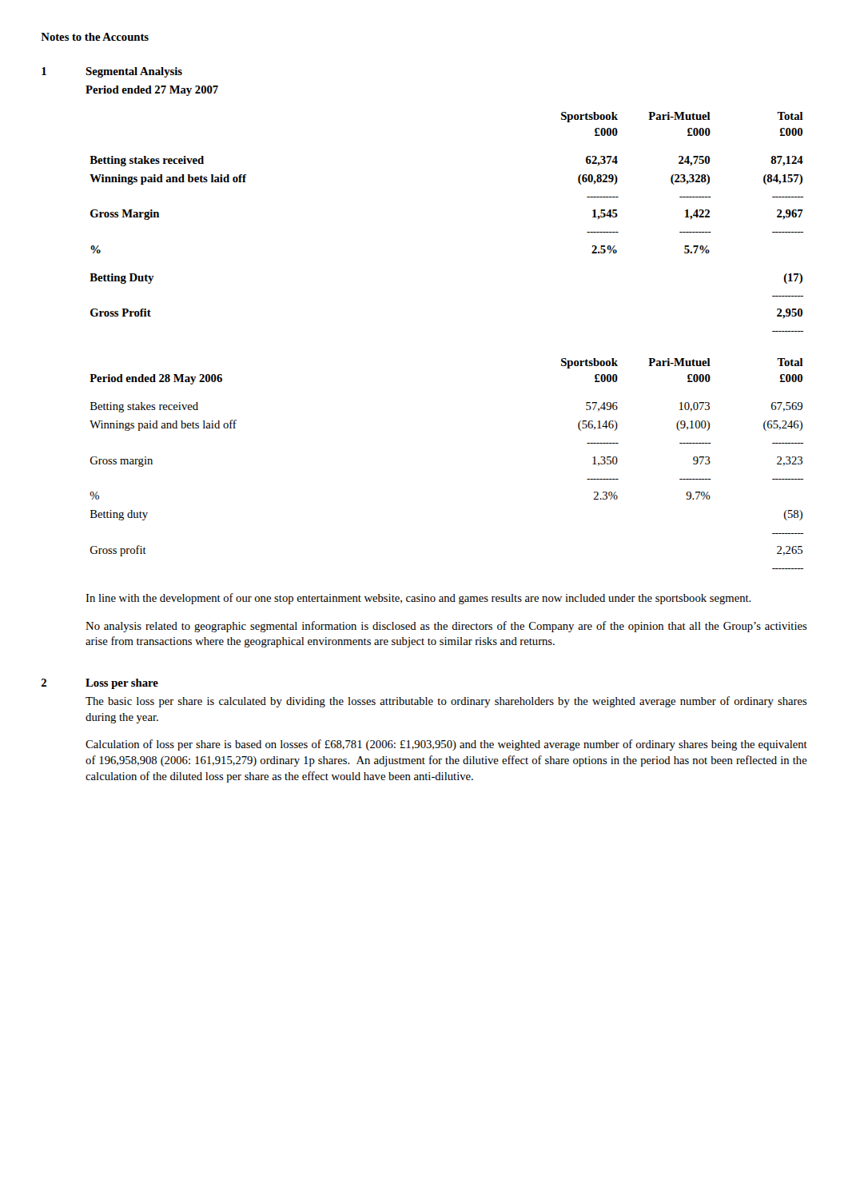Notes to the Accounts
1 Segmental Analysis
Period ended 27 May 2007
| | Sportsbook £000 | Pari-Mutuel £000 | Total £000 |
| --- | --- | --- | --- |
| Betting stakes received | 62,374 | 24,750 | 87,124 |
| Winnings paid and bets laid off | (60,829) | (23,328) | (84,157) |
| | ---------- | ---------- | ---------- |
| Gross Margin | 1,545 | 1,422 | 2,967 |
| | ---------- | ---------- | ---------- |
| % | 2.5% | 5.7% | |
| Betting Duty | | | (17) |
| | | | ---------- |
| Gross Profit | | | 2,950 |
| | | | ---------- |
| Period ended 28 May 2006 | Sportsbook £000 | Pari-Mutuel £000 | Total £000 |
| --- | --- | --- | --- |
| Betting stakes received | 57,496 | 10,073 | 67,569 |
| Winnings paid and bets laid off | (56,146) | (9,100) | (65,246) |
| | ---------- | ---------- | ---------- |
| Gross margin | 1,350 | 973 | 2,323 |
| | ---------- | ---------- | ---------- |
| % | 2.3% | 9.7% | |
| Betting duty | | | (58) |
| | | | ---------- |
| Gross profit | | | 2,265 |
| | | | ---------- |
In line with the development of our one stop entertainment website, casino and games results are now included under the sportsbook segment.
No analysis related to geographic segmental information is disclosed as the directors of the Company are of the opinion that all the Group’s activities arise from transactions where the geographical environments are subject to similar risks and returns.
2 Loss per share
The basic loss per share is calculated by dividing the losses attributable to ordinary shareholders by the weighted average number of ordinary shares during the year.
Calculation of loss per share is based on losses of £68,781 (2006: £1,903,950) and the weighted average number of ordinary shares being the equivalent of 196,958,908 (2006: 161,915,279) ordinary 1p shares. An adjustment for the dilutive effect of share options in the period has not been reflected in the calculation of the diluted loss per share as the effect would have been anti-dilutive.